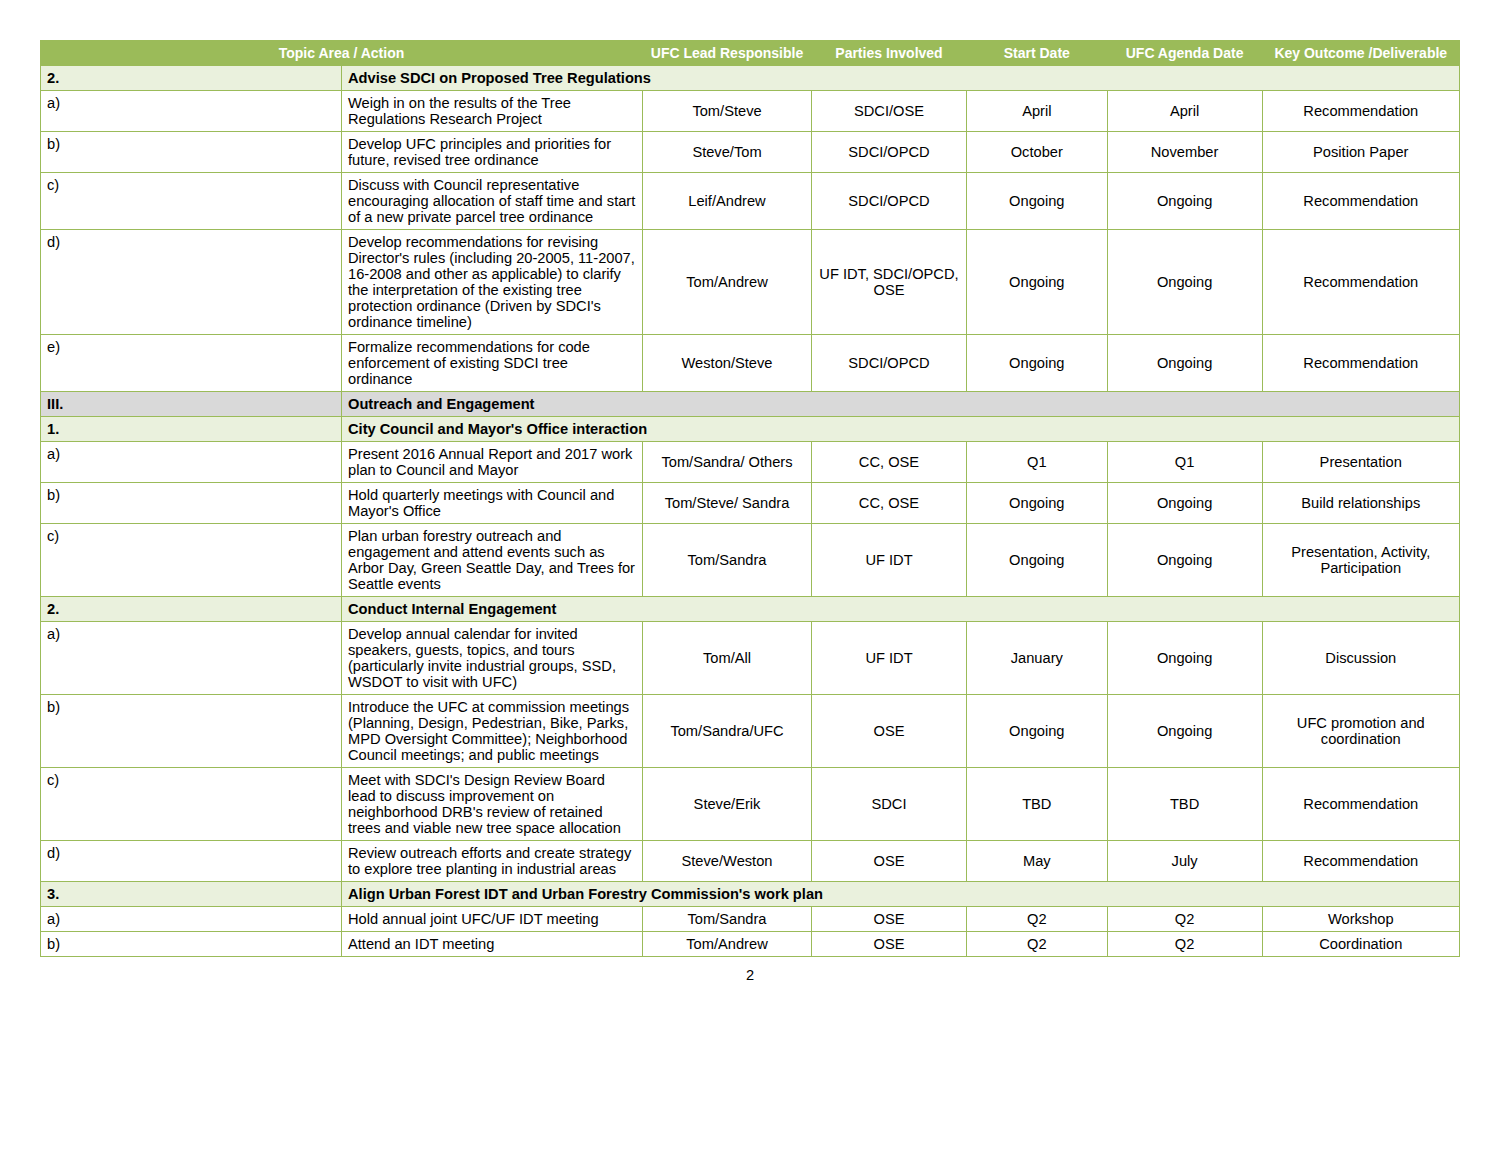| Topic Area / Action | UFC Lead Responsible | Parties Involved | Start Date | UFC Agenda Date | Key Outcome /Deliverable |
| --- | --- | --- | --- | --- | --- |
| 2. | Advise SDCI on Proposed Tree Regulations |
| a) | Weigh in on the results of the Tree Regulations Research Project | Tom/Steve | SDCI/OSE | April | April | Recommendation |
| b) | Develop UFC principles and priorities for future, revised tree ordinance | Steve/Tom | SDCI/OPCD | October | November | Position Paper |
| c) | Discuss with Council representative encouraging allocation of staff time and start of a new private parcel tree ordinance | Leif/Andrew | SDCI/OPCD | Ongoing | Ongoing | Recommendation |
| d) | Develop recommendations for revising Director's rules (including 20-2005, 11-2007, 16-2008 and other as applicable) to clarify the interpretation of the existing tree protection ordinance (Driven by SDCI's ordinance timeline) | Tom/Andrew | UF IDT, SDCI/OPCD, OSE | Ongoing | Ongoing | Recommendation |
| e) | Formalize recommendations for code enforcement of existing SDCI tree ordinance | Weston/Steve | SDCI/OPCD | Ongoing | Ongoing | Recommendation |
| III. | Outreach and Engagement |
| 1. | City Council and Mayor's Office interaction |
| a) | Present 2016 Annual Report and 2017 work plan to Council and Mayor | Tom/Sandra/ Others | CC, OSE | Q1 | Q1 | Presentation |
| b) | Hold quarterly meetings with Council and Mayor's Office | Tom/Steve/ Sandra | CC, OSE | Ongoing | Ongoing | Build relationships |
| c) | Plan urban forestry outreach and engagement and attend events such as Arbor Day, Green Seattle Day, and Trees for Seattle events | Tom/Sandra | UF IDT | Ongoing | Ongoing | Presentation, Activity, Participation |
| 2. | Conduct Internal Engagement |
| a) | Develop annual calendar for invited speakers, guests, topics, and tours (particularly invite industrial groups, SSD, WSDOT to visit with UFC) | Tom/All | UF IDT | January | Ongoing | Discussion |
| b) | Introduce the UFC at commission meetings (Planning, Design, Pedestrian, Bike, Parks, MPD Oversight Committee); Neighborhood Council meetings; and public meetings | Tom/Sandra/UFC | OSE | Ongoing | Ongoing | UFC promotion and coordination |
| c) | Meet with SDCI's Design Review Board lead to discuss improvement on neighborhood DRB's review of retained trees and viable new tree space allocation | Steve/Erik | SDCI | TBD | TBD | Recommendation |
| d) | Review outreach efforts and create strategy to explore tree planting in industrial areas | Steve/Weston | OSE | May | July | Recommendation |
| 3. | Align Urban Forest IDT and Urban Forestry Commission's work plan |
| a) | Hold annual joint UFC/UF IDT meeting | Tom/Sandra | OSE | Q2 | Q2 | Workshop |
| b) | Attend an IDT meeting | Tom/Andrew | OSE | Q2 | Q2 | Coordination |
2